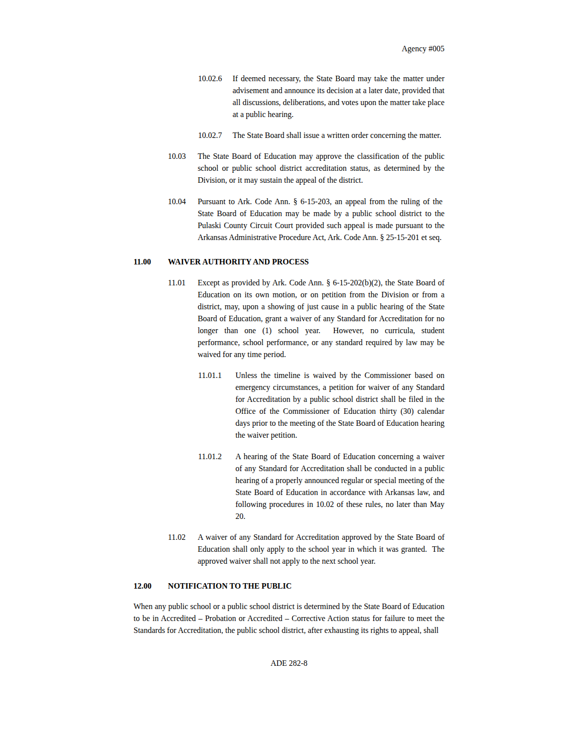Agency #005
10.02.6
If deemed necessary, the State Board may take the matter under advisement and announce its decision at a later date, provided that all discussions, deliberations, and votes upon the matter take place at a public hearing.
10.02.7
The State Board shall issue a written order concerning the matter.
10.03
The State Board of Education may approve the classification of the public school or public school district accreditation status, as determined by the Division, or it may sustain the appeal of the district.
10.04
Pursuant to Ark. Code Ann. § 6-15-203, an appeal from the ruling of the State Board of Education may be made by a public school district to the Pulaski County Circuit Court provided such appeal is made pursuant to the Arkansas Administrative Procedure Act, Ark. Code Ann. § 25-15-201 et seq.
11.00 WAIVER AUTHORITY AND PROCESS
11.01
Except as provided by Ark. Code Ann. § 6-15-202(b)(2), the State Board of Education on its own motion, or on petition from the Division or from a district, may, upon a showing of just cause in a public hearing of the State Board of Education, grant a waiver of any Standard for Accreditation for no longer than one (1) school year. However, no curricula, student performance, school performance, or any standard required by law may be waived for any time period.
11.01.1
Unless the timeline is waived by the Commissioner based on emergency circumstances, a petition for waiver of any Standard for Accreditation by a public school district shall be filed in the Office of the Commissioner of Education thirty (30) calendar days prior to the meeting of the State Board of Education hearing the waiver petition.
11.01.2
A hearing of the State Board of Education concerning a waiver of any Standard for Accreditation shall be conducted in a public hearing of a properly announced regular or special meeting of the State Board of Education in accordance with Arkansas law, and following procedures in 10.02 of these rules, no later than May 20.
11.02
A waiver of any Standard for Accreditation approved by the State Board of Education shall only apply to the school year in which it was granted. The approved waiver shall not apply to the next school year.
12.00 NOTIFICATION TO THE PUBLIC
When any public school or a public school district is determined by the State Board of Education to be in Accredited – Probation or Accredited – Corrective Action status for failure to meet the Standards for Accreditation, the public school district, after exhausting its rights to appeal, shall
ADE 282-8